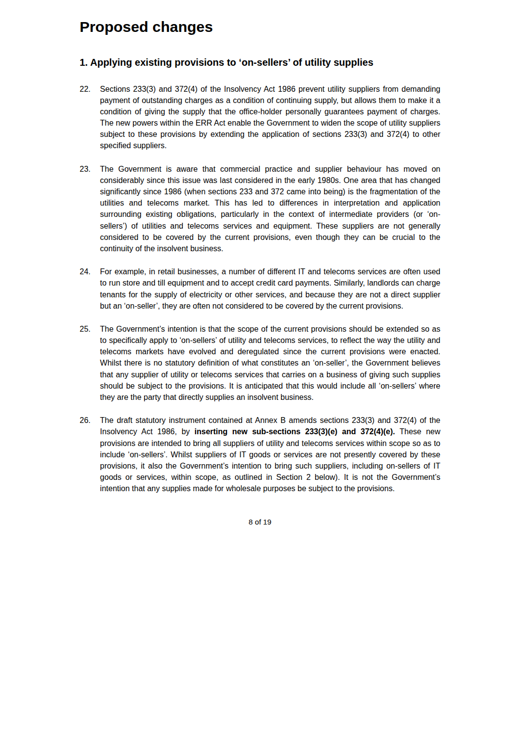Proposed changes
1. Applying existing provisions to ‘on-sellers’ of utility supplies
Sections 233(3) and 372(4) of the Insolvency Act 1986 prevent utility suppliers from demanding payment of outstanding charges as a condition of continuing supply, but allows them to make it a condition of giving the supply that the office-holder personally guarantees payment of charges. The new powers within the ERR Act enable the Government to widen the scope of utility suppliers subject to these provisions by extending the application of sections 233(3) and 372(4) to other specified suppliers.
The Government is aware that commercial practice and supplier behaviour has moved on considerably since this issue was last considered in the early 1980s. One area that has changed significantly since 1986 (when sections 233 and 372 came into being) is the fragmentation of the utilities and telecoms market. This has led to differences in interpretation and application surrounding existing obligations, particularly in the context of intermediate providers (or ‘on-sellers’) of utilities and telecoms services and equipment. These suppliers are not generally considered to be covered by the current provisions, even though they can be crucial to the continuity of the insolvent business.
For example, in retail businesses, a number of different IT and telecoms services are often used to run store and till equipment and to accept credit card payments. Similarly, landlords can charge tenants for the supply of electricity or other services, and because they are not a direct supplier but an ‘on-seller’, they are often not considered to be covered by the current provisions.
The Government’s intention is that the scope of the current provisions should be extended so as to specifically apply to ‘on-sellers’ of utility and telecoms services, to reflect the way the utility and telecoms markets have evolved and deregulated since the current provisions were enacted. Whilst there is no statutory definition of what constitutes an ‘on-seller’, the Government believes that any supplier of utility or telecoms services that carries on a business of giving such supplies should be subject to the provisions. It is anticipated that this would include all ‘on-sellers’ where they are the party that directly supplies an insolvent business.
The draft statutory instrument contained at Annex B amends sections 233(3) and 372(4) of the Insolvency Act 1986, by inserting new sub-sections 233(3)(e) and 372(4)(e). These new provisions are intended to bring all suppliers of utility and telecoms services within scope so as to include ‘on-sellers’. Whilst suppliers of IT goods or services are not presently covered by these provisions, it also the Government’s intention to bring such suppliers, including on-sellers of IT goods or services, within scope, as outlined in Section 2 below). It is not the Government’s intention that any supplies made for wholesale purposes be subject to the provisions.
8 of 19